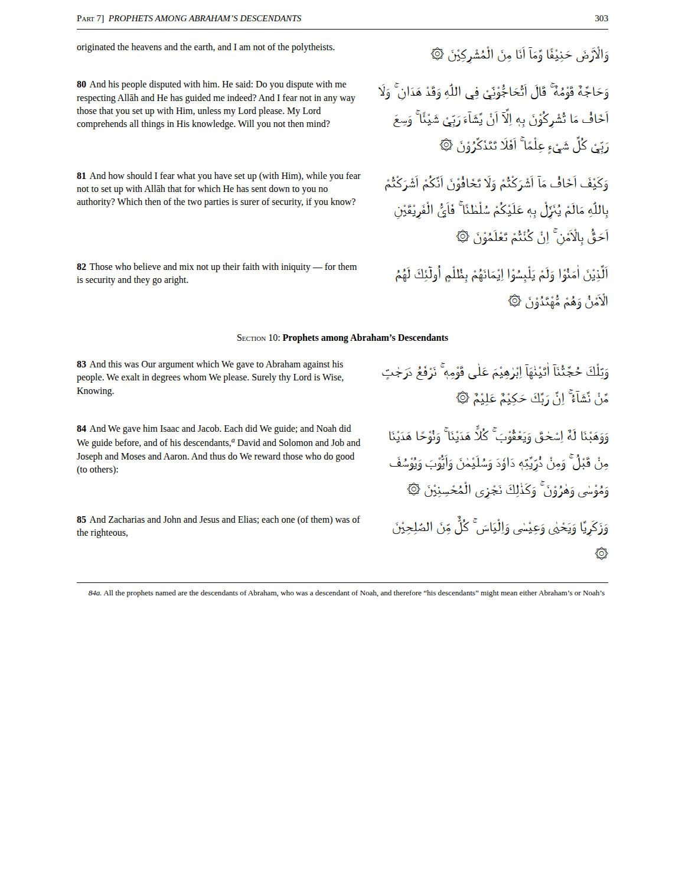Part 7] PROPHETS AMONG ABRAHAM’S DESCENDANTS 303
originated the heavens and the earth, and I am not of the polytheists.
وَالْاَرْضَ حَنِيْفًا وَّمَآ اَنَا مِنَ الْمُشْرِكِيْنَ ۞
80 And his people disputed with him. He said: Do you dispute with me respecting Allāh and He has guided me indeed? And I fear not in any way those that you set up with Him, unless my Lord please. My Lord comprehends all things in His knowledge. Will you not then mind?
وَحَاجَّهٌ قَوْمُهٌ ۚ قَالَ اَتُحَاجُّوْنِّيْ فِي اللّٰهِ وَقَدْ هَدَانِ ۚ وَلَا اَخَافُ مَا تُشْرِكُوْنَ بِهٖ اِلَّآ اَنْ يَّشَآءَ رَبِّيْ شَيْئًا ۚ وَسِعَ رَبِّيْ كُلَّ شَيْءٍ عِلْمًا ۚ اَفَلَا تَتَذَكَّرُوْنَ ۞
81 And how should I fear what you have set up (with Him), while you fear not to set up with Allāh that for which He has sent down to you no authority? Which then of the two parties is surer of security, if you know?
وَكَيْفَ اَخَافُ مَآ اَشْرَكْتُمْ وَلَا تَخَافُوْنَ اَنَّكُمْ اَشْرَكْتُمْ بِاللّٰهِ مَالَمْ يُنَزِّلْ بِهٖ عَلَيْكُمْ سُلْطٰنًا ۚ فَاَيُّ الْفَرِيْقَيْنِ اَحَقُّ بِالْاَمْنِ ۚ اِنْ كُنْتُمْ تَعْلَمُوْنَ ۞
82 Those who believe and mix not up their faith with iniquity — for them is security and they go aright.
اَلَّذِيْنَ اٰمَنُوْا وَلَمْ يَلْبِسُوْا اِيْمَانَهُمْ بِظُلْمٍ اُولٰٓئِكَ لَهُمُ الْاَمْنُ وَهُمْ مُّهْتَدُوْنَ ۞
Section 10: Prophets among Abraham’s Descendants
83 And this was Our argument which We gave to Abraham against his people. We exalt in degrees whom We please. Surely thy Lord is Wise, Knowing.
وَتِلْكَ حُجَّتُنَآ اٰتَيْنٰهَآ اِبْرٰهِيْمَ عَلٰى قَوْمِهٖ ۚ نَرْفَعُ دَرَجٰتٍ مَّنْ نَّشَآءُ ۚ اِنَّ رَبَّكَ حَكِيْمٌ عَلِيْمٌ ۞
84 And We gave him Isaac and Jacob. Each did We guide; and Noah did We guide before, and of his descendants,a David and Solomon and Job and Joseph and Moses and Aaron. And thus do We reward those who do good (to others):
وَوَهَبْنَا لَهٌ اِسْحٰقَ وَيَعْقُوْبَ ۚ كُلًّا هَدَيْنَا ۚ وَنُوْحًا هَدَيْنَا مِنْ قَبْلُ ۚ وَمِنْ ذُرِّيَّتِهٖ دَاوٗدَ وَسُلَيْمٰنَ وَاَيُّوْبَ وَيُوْسُفَ وَمُوْسٰى وَهٰرُوْنَ ۚ وَكَذٰلِكَ نَجْزِى الْمُحْسِنِيْنَ ۞
85 And Zacharias and John and Jesus and Elias; each one (of them) was of the righteous,
وَزَكَرِيَّا وَيَحْيٰى وَعِيْسٰى وَاِلْيَاسَ ۚ كُلٌّ مِّنَ الصّٰلِحِيْنَ ۞
84a. All the prophets named are the descendants of Abraham, who was a descendant of Noah, and therefore “his descendants” might mean either Abraham’s or Noah’s